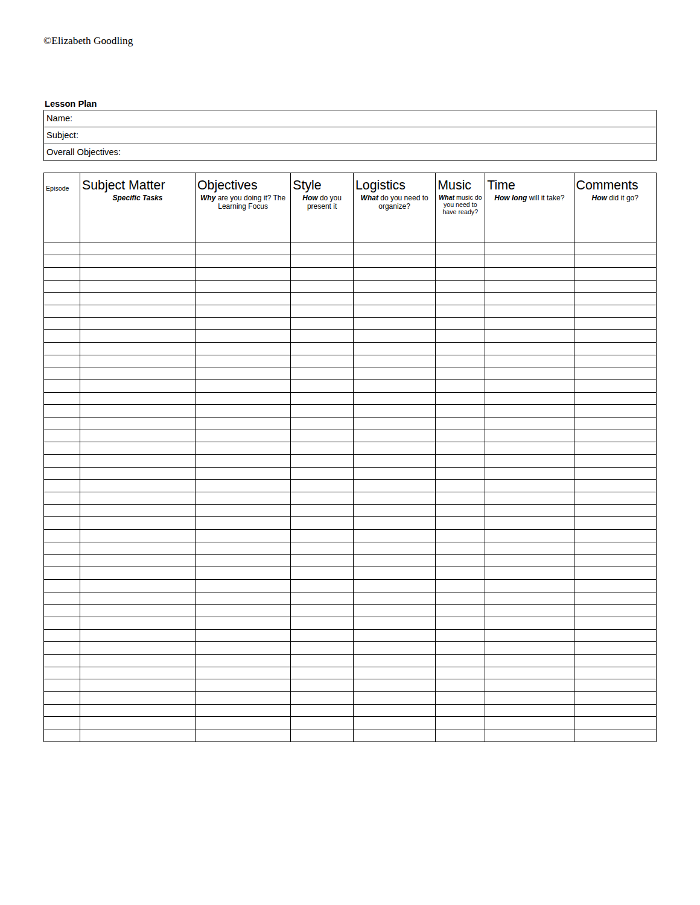©Elizabeth Goodling
Lesson Plan
| Name: |
| Subject: |
| Overall Objectives: |
| Episode | Subject Matter | Objectives | Style | Logistics | Music | Time | Comments |
| --- | --- | --- | --- | --- | --- | --- | --- |
| | Specific Tasks | Why are you doing it? The Learning Focus | How do you present it | What do you need to organize? | What music do you need to have ready? | How long will it take? | How did it go? |